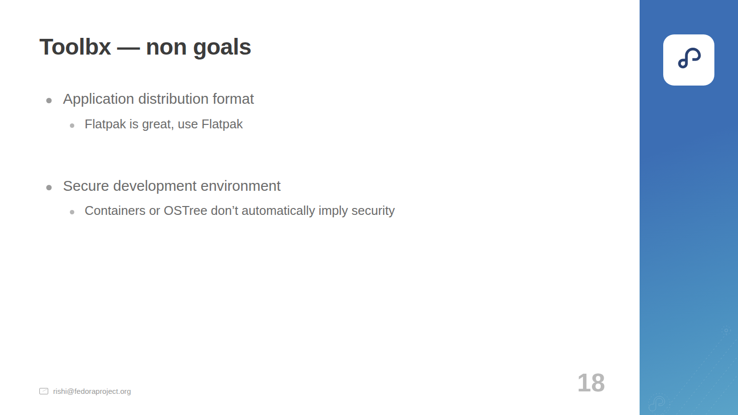Toolbx — non goals
Application distribution format
Flatpak is great, use Flatpak
Secure development environment
Containers or OSTree don’t automatically imply security
rishi@fedoraproject.org
18